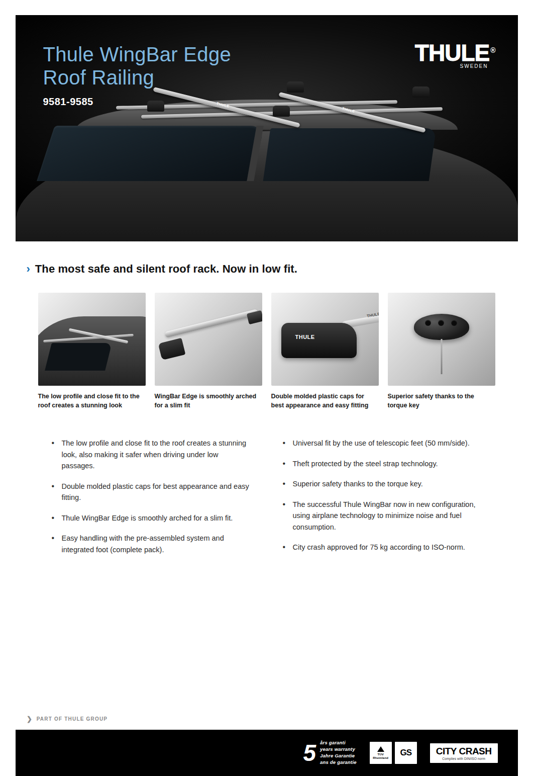Thule WingBar Edge
Roof Railing
9581-9585
THULE SWEDEN
THULE
THULE
›
The most safe and silent roof rack. Now in low fit.
The low profile and close fit to the roof creates a stunning look
WingBar Edge is smoothly arched for a slim fit
THULE
THULE
Double molded plastic caps for best appearance and easy fitting
Superior safety thanks to the torque key
The low profile and close fit to the roof creates a stunning look, also making it safer when driving under low passages.
Double molded plastic caps for best appearance and easy fitting.
Thule WingBar Edge is smoothly arched for a slim fit.
Easy handling with the pre-assembled system and integrated foot (complete pack).
Universal fit by the use of telescopic feet (50 mm/side).
Theft protected by the steel strap technology.
Superior safety thanks to the torque key.
The successful Thule WingBar now in new configuration, using airplane technology to minimize noise and fuel consumption.
City crash approved for 75 kg according to ISO-norm.
❯ PART OF THULE GROUP
5 års garanti
years warranty
Jahre Garantie
ans de garantie
TÜV
Rheinland
GS
CITY CRASH
Complies with DIN/ISO norm